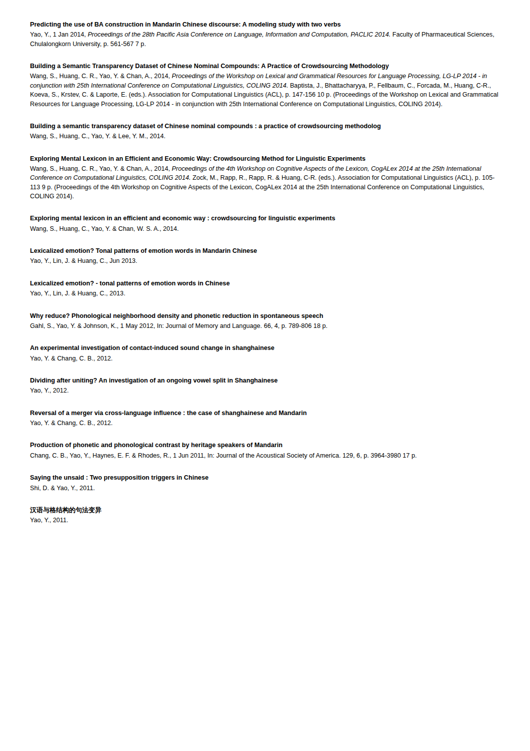Predicting the use of BA construction in Mandarin Chinese discourse: A modeling study with two verbs
Yao, Y., 1 Jan 2014, Proceedings of the 28th Pacific Asia Conference on Language, Information and Computation, PACLIC 2014. Faculty of Pharmaceutical Sciences, Chulalongkorn University, p. 561-567 7 p.
Building a Semantic Transparency Dataset of Chinese Nominal Compounds: A Practice of Crowdsourcing Methodology
Wang, S., Huang, C. R., Yao, Y. & Chan, A., 2014, Proceedings of the Workshop on Lexical and Grammatical Resources for Language Processing, LG-LP 2014 - in conjunction with 25th International Conference on Computational Linguistics, COLING 2014. Baptista, J., Bhattacharyya, P., Fellbaum, C., Forcada, M., Huang, C-R., Koeva, S., Krstev, C. & Laporte, E. (eds.). Association for Computational Linguistics (ACL), p. 147-156 10 p. (Proceedings of the Workshop on Lexical and Grammatical Resources for Language Processing, LG-LP 2014 - in conjunction with 25th International Conference on Computational Linguistics, COLING 2014).
Building a semantic transparency dataset of Chinese nominal compounds : a practice of crowdsourcing methodolog
Wang, S., Huang, C., Yao, Y. & Lee, Y. M., 2014.
Exploring Mental Lexicon in an Efficient and Economic Way: Crowdsourcing Method for Linguistic Experiments
Wang, S., Huang, C. R., Yao, Y. & Chan, A., 2014, Proceedings of the 4th Workshop on Cognitive Aspects of the Lexicon, CogALex 2014 at the 25th International Conference on Computational Linguistics, COLING 2014. Zock, M., Rapp, R., Rapp, R. & Huang, C-R. (eds.). Association for Computational Linguistics (ACL), p. 105-113 9 p. (Proceedings of the 4th Workshop on Cognitive Aspects of the Lexicon, CogALex 2014 at the 25th International Conference on Computational Linguistics, COLING 2014).
Exploring mental lexicon in an efficient and economic way : crowdsourcing for linguistic experiments
Wang, S., Huang, C., Yao, Y. & Chan, W. S. A., 2014.
Lexicalized emotion? Tonal patterns of emotion words in Mandarin Chinese
Yao, Y., Lin, J. & Huang, C., Jun 2013.
Lexicalized emotion? - tonal patterns of emotion words in Chinese
Yao, Y., Lin, J. & Huang, C., 2013.
Why reduce? Phonological neighborhood density and phonetic reduction in spontaneous speech
Gahl, S., Yao, Y. & Johnson, K., 1 May 2012, In: Journal of Memory and Language. 66, 4, p. 789-806 18 p.
An experimental investigation of contact-induced sound change in shanghainese
Yao, Y. & Chang, C. B., 2012.
Dividing after uniting? An investigation of an ongoing vowel split in Shanghainese
Yao, Y., 2012.
Reversal of a merger via cross-language influence : the case of shanghainese and Mandarin
Yao, Y. & Chang, C. B., 2012.
Production of phonetic and phonological contrast by heritage speakers of Mandarin
Chang, C. B., Yao, Y., Haynes, E. F. & Rhodes, R., 1 Jun 2011, In: Journal of the Acoustical Society of America. 129, 6, p. 3964-3980 17 p.
Saying the unsaid : Two presupposition triggers in Chinese
Shi, D. & Yao, Y., 2011.
汉语与格结构的句法变异
Yao, Y., 2011.